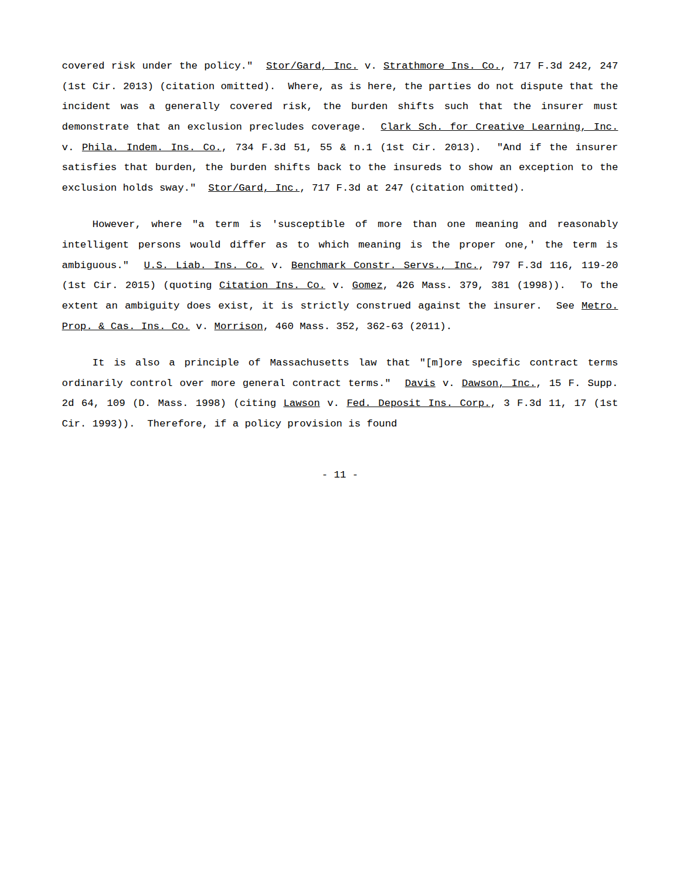covered risk under the policy." Stor/Gard, Inc. v. Strathmore Ins. Co., 717 F.3d 242, 247 (1st Cir. 2013) (citation omitted). Where, as is here, the parties do not dispute that the incident was a generally covered risk, the burden shifts such that the insurer must demonstrate that an exclusion precludes coverage. Clark Sch. for Creative Learning, Inc. v. Phila. Indem. Ins. Co., 734 F.3d 51, 55 & n.1 (1st Cir. 2013). "And if the insurer satisfies that burden, the burden shifts back to the insureds to show an exception to the exclusion holds sway." Stor/Gard, Inc., 717 F.3d at 247 (citation omitted).
However, where "a term is 'susceptible of more than one meaning and reasonably intelligent persons would differ as to which meaning is the proper one,' the term is ambiguous." U.S. Liab. Ins. Co. v. Benchmark Constr. Servs., Inc., 797 F.3d 116, 119-20 (1st Cir. 2015) (quoting Citation Ins. Co. v. Gomez, 426 Mass. 379, 381 (1998)). To the extent an ambiguity does exist, it is strictly construed against the insurer. See Metro. Prop. & Cas. Ins. Co. v. Morrison, 460 Mass. 352, 362-63 (2011).
It is also a principle of Massachusetts law that "[m]ore specific contract terms ordinarily control over more general contract terms." Davis v. Dawson, Inc., 15 F. Supp. 2d 64, 109 (D. Mass. 1998) (citing Lawson v. Fed. Deposit Ins. Corp., 3 F.3d 11, 17 (1st Cir. 1993)). Therefore, if a policy provision is found
- 11 -